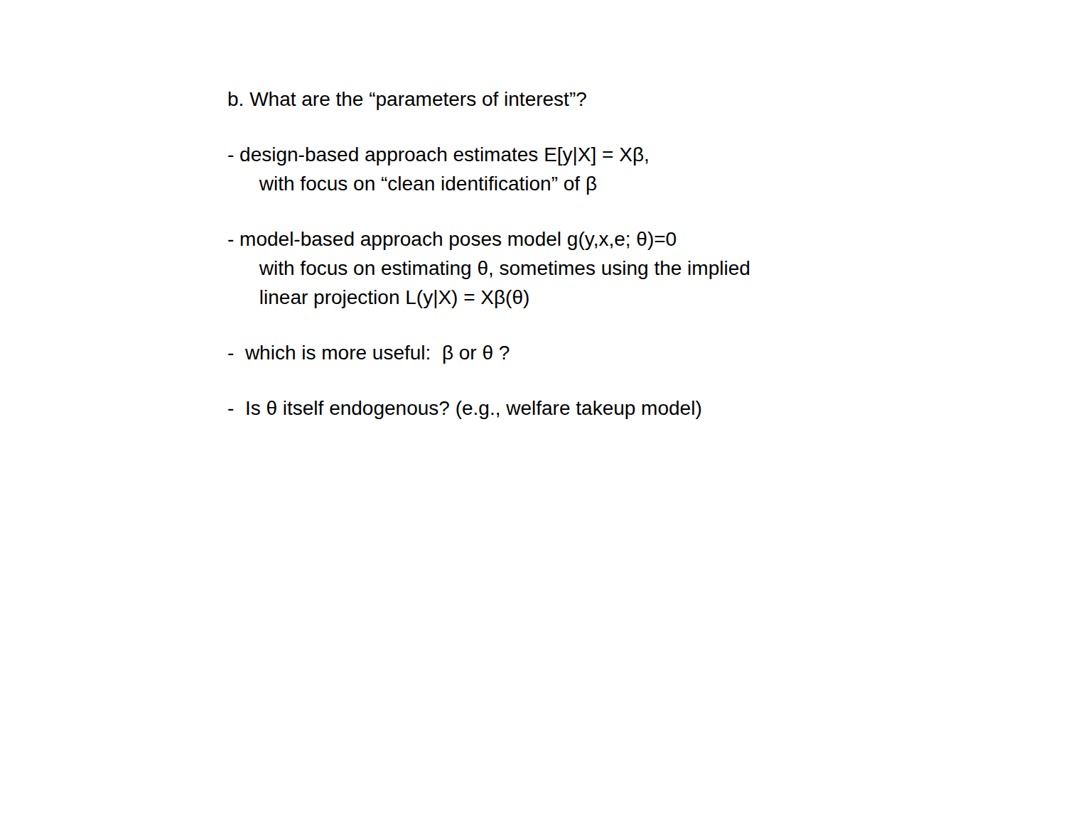b. What are the “parameters of interest”?
- design-based approach estimates E[y|X] = Xβ, with focus on “clean identification” of β
- model-based approach poses model g(y,x,e; θ)=0 with focus on estimating θ, sometimes using the implied linear projection L(y|X) = Xβ(θ)
- which is more useful: β or θ ?
- Is θ itself endogenous? (e.g., welfare takeup model)